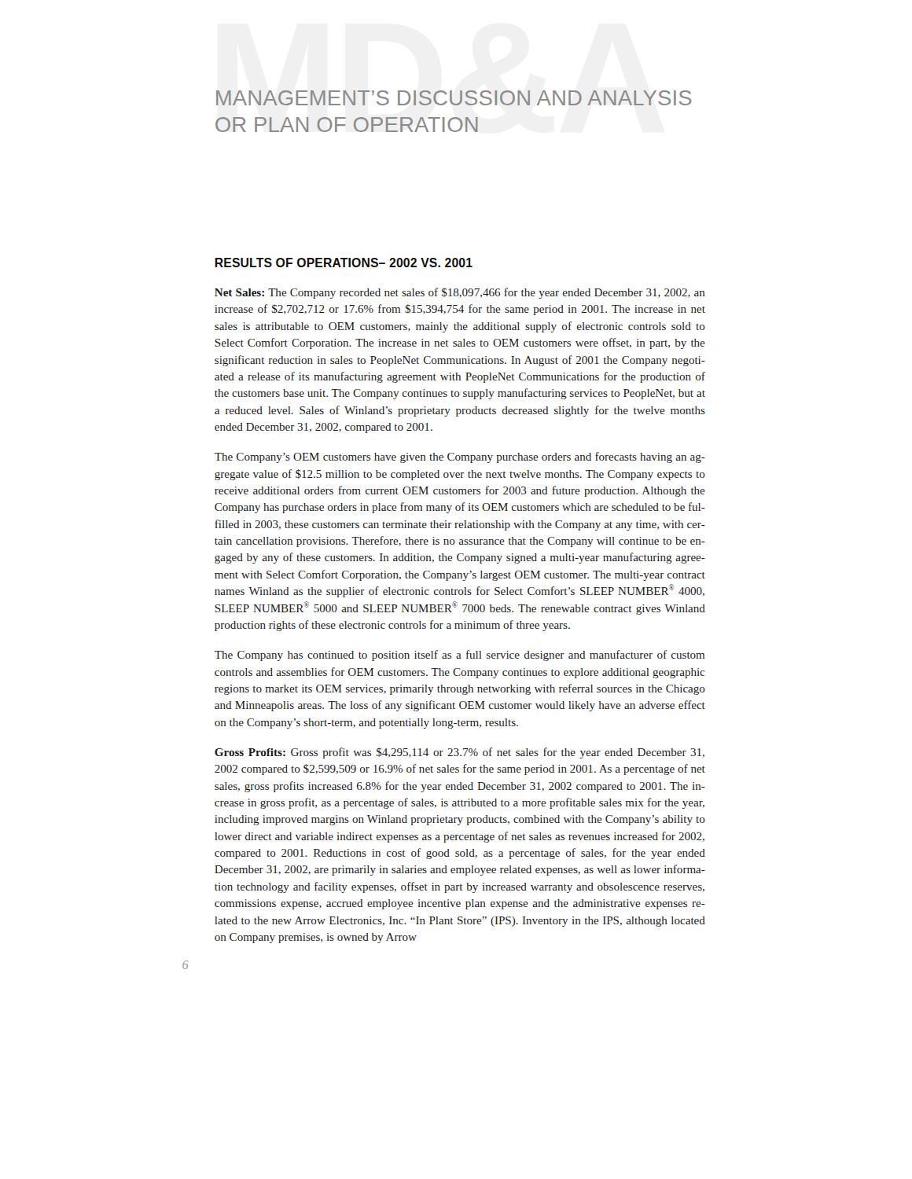MD&A
Management’s Discussion and Analysis
or Plan of Operation
Results of Operations– 2002 vs. 2001
Net Sales: The Company recorded net sales of $18,097,466 for the year ended December 31, 2002, an increase of $2,702,712 or 17.6% from $15,394,754 for the same period in 2001. The increase in net sales is attributable to OEM customers, mainly the additional supply of electronic controls sold to Select Comfort Corporation. The increase in net sales to OEM customers were offset, in part, by the significant reduction in sales to PeopleNet Communications. In August of 2001 the Company negotiated a release of its manufacturing agreement with PeopleNet Communications for the production of the customers base unit. The Company continues to supply manufacturing services to PeopleNet, but at a reduced level. Sales of Winland’s proprietary products decreased slightly for the twelve months ended December 31, 2002, compared to 2001.
The Company’s OEM customers have given the Company purchase orders and forecasts having an aggregate value of $12.5 million to be completed over the next twelve months. The Company expects to receive additional orders from current OEM customers for 2003 and future production. Although the Company has purchase orders in place from many of its OEM customers which are scheduled to be fulfilled in 2003, these customers can terminate their relationship with the Company at any time, with certain cancellation provisions. Therefore, there is no assurance that the Company will continue to be engaged by any of these customers. In addition, the Company signed a multi-year manufacturing agreement with Select Comfort Corporation, the Company’s largest OEM customer. The multi-year contract names Winland as the supplier of electronic controls for Select Comfort’s SLEEP NUMBER® 4000, SLEEP NUMBER® 5000 and SLEEP NUMBER® 7000 beds. The renewable contract gives Winland production rights of these electronic controls for a minimum of three years.
The Company has continued to position itself as a full service designer and manufacturer of custom controls and assemblies for OEM customers. The Company continues to explore additional geographic regions to market its OEM services, primarily through networking with referral sources in the Chicago and Minneapolis areas. The loss of any significant OEM customer would likely have an adverse effect on the Company’s short-term, and potentially long-term, results.
Gross Profits: Gross profit was $4,295,114 or 23.7% of net sales for the year ended December 31, 2002 compared to $2,599,509 or 16.9% of net sales for the same period in 2001. As a percentage of net sales, gross profits increased 6.8% for the year ended December 31, 2002 compared to 2001. The increase in gross profit, as a percentage of sales, is attributed to a more profitable sales mix for the year, including improved margins on Winland proprietary products, combined with the Company’s ability to lower direct and variable indirect expenses as a percentage of net sales as revenues increased for 2002, compared to 2001. Reductions in cost of good sold, as a percentage of sales, for the year ended December 31, 2002, are primarily in salaries and employee related expenses, as well as lower information technology and facility expenses, offset in part by increased warranty and obsolescence reserves, commissions expense, accrued employee incentive plan expense and the administrative expenses related to the new Arrow Electronics, Inc. “In Plant Store” (IPS). Inventory in the IPS, although located on Company premises, is owned by Arrow
6